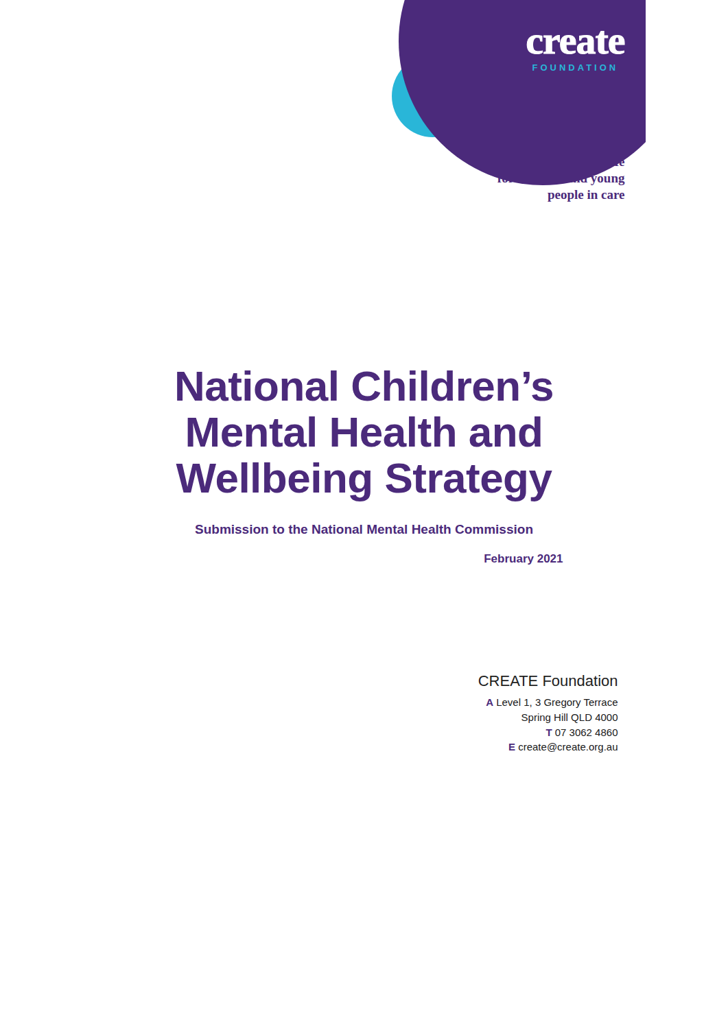create
Foundation
creating a better life
for children and young
people in care
National Children’s Mental Health and Wellbeing Strategy
Submission to the National Mental Health Commission
February 2021
CREATE Foundation
A Level 1, 3 Gregory Terrace
Spring Hill QLD 4000
T 07 3062 4860
E create@create.org.au